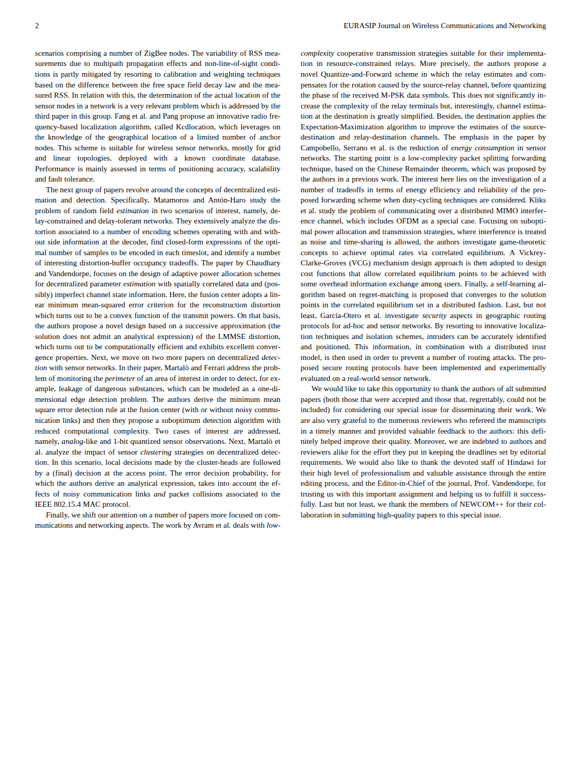2 EURASIP Journal on Wireless Communications and Networking
scenarios comprising a number of ZigBee nodes. The variability of RSS measurements due to multipath propagation effects and non-line-of-sight conditions is partly mitigated by resorting to calibration and weighting techniques based on the difference between the free space field decay law and the measured RSS. In relation with this, the determination of the actual location of the sensor nodes in a network is a very relevant problem which is addressed by the third paper in this group. Fang et al. and Pang propose an innovative radio frequency-based localization algorithm, called Kcdlocation, which leverages on the knowledge of the geographical location of a limited number of anchor nodes. This scheme is suitable for wireless sensor networks, mostly for grid and linear topologies, deployed with a known coordinate database. Performance is mainly assessed in terms of positioning accuracy, scalability and fault tolerance.
The next group of papers revolve around the concepts of decentralized estimation and detection. Specifically, Matamoros and Antón-Haro study the problem of random field estimation in two scenarios of interest, namely, delay-constrained and delay-tolerant networks. They extensively analyze the distortion associated to a number of encoding schemes operating with and without side information at the decoder, find closed-form expressions of the optimal number of samples to be encoded in each timeslot, and identify a number of interesting distortion-buffer occupancy tradeoffs. The paper by Chaudhary and Vandendorpe, focuses on the design of adaptive power allocation schemes for decentralized parameter estimation with spatially correlated data and (possibly) imperfect channel state information. Here, the fusion center adopts a linear minimum mean-squared error criterion for the reconstruction distortion which turns out to be a convex function of the transmit powers. On that basis, the authors propose a novel design based on a successive approximation (the solution does not admit an analytical expression) of the LMMSE distortion, which turns out to be computationally efficient and exhibits excellent convergence properties. Next, we move on two more papers on decentralized detection with sensor networks. In their paper, Martalò and Ferrari address the problem of monitoring the perimeter of an area of interest in order to detect, for example, leakage of dangerous substances, which can be modeled as a one-dimensional edge detection problem. The authors derive the minimum mean square error detection rule at the fusion center (with or without noisy communication links) and then they propose a suboptimum detection algorithm with reduced computational complexity. Two cases of interest are addressed, namely, analog-like and 1-bit quantized sensor observations. Next, Martalò et al. analyze the impact of sensor clustering strategies on decentralized detection. In this scenario, local decisions made by the cluster-heads are followed by a (final) decision at the access point. The error decision probability, for which the authors derive an analytical expression, takes into account the effects of noisy communication links and packet collisions associated to the IEEE 802.15.4 MAC protocol.
Finally, we shift our attention on a number of papers more focused on communications and networking aspects. The work by Avram et al. deals with low-complexity cooperative transmission strategies suitable for their implementation in resource-constrained relays. More precisely, the authors propose a novel Quantize-and-Forward scheme in which the relay estimates and compensates for the rotation caused by the source-relay channel, before quantizing the phase of the received M-PSK data symbols. This does not significantly increase the complexity of the relay terminals but, interestingly, channel estimation at the destination is greatly simplified. Besides, the destination applies the Expectation-Maximization algorithm to improve the estimates of the source-destination and relay-destination channels. The emphasis in the paper by Campobello, Serrano et al. is the reduction of energy consumption in sensor networks. The starting point is a low-complexity packet splitting forwarding technique, based on the Chinese Remainder theorem, which was proposed by the authors in a previous work. The interest here lies on the investigation of a number of tradeoffs in terms of energy efficiency and reliability of the proposed forwarding scheme when duty-cycling techniques are considered. Kliks et al. study the problem of communicating over a distributed MIMO interference channel, which includes OFDM as a special case. Focusing on suboptimal power allocation and transmission strategies, where interference is treated as noise and time-sharing is allowed, the authors investigate game-theoretic concepts to achieve optimal rates via correlated equilibrium. A Vickrey-Clarke-Groves (VCG) mechanism design approach is then adopted to design cost functions that allow correlated equilibrium points to be achieved with some overhead information exchange among users. Finally, a self-learning algorithm based on regret-matching is proposed that converges to the solution points in the correlated equilibrium set in a distributed fashion. Last, but not least, García-Otero et al. investigate security aspects in geographic routing protocols for ad-hoc and sensor networks. By resorting to innovative localization techniques and isolation schemes, intruders can be accurately identified and positioned. This information, in combination with a distributed trust model, is then used in order to prevent a number of routing attacks. The proposed secure routing protocols have been implemented and experimentally evaluated on a real-world sensor network.
We would like to take this opportunity to thank the authors of all submitted papers (both those that were accepted and those that, regrettably, could not be included) for considering our special issue for disseminating their work. We are also very grateful to the numerous reviewers who refereed the manuscripts in a timely manner and provided valuable feedback to the authors: this definitely helped improve their quality. Moreover, we are indebted to authors and reviewers alike for the effort they put in keeping the deadlines set by editorial requirements. We would also like to thank the devoted staff of Hindawi for their high level of professionalism and valuable assistance through the entire editing process, and the Editor-in-Chief of the journal, Prof. Vandendorpe, for trusting us with this important assignment and helping us to fulfill it successfully. Last but not least, we thank the members of NEWCOM++ for their collaboration in submitting high-quality papers to this special issue.